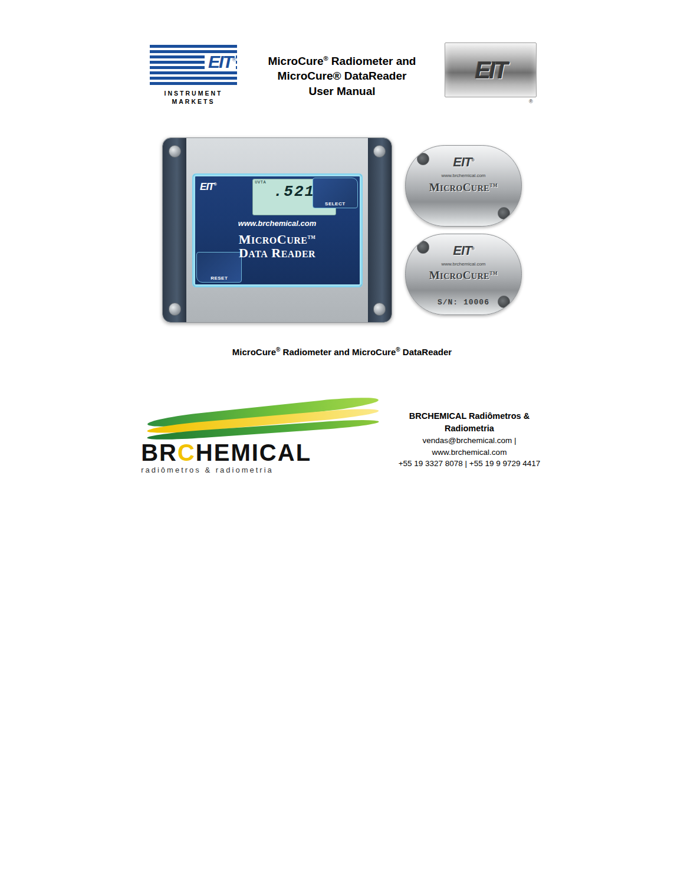EIT®
INSTRUMENT
MARKETS
MicroCure® Radiometer and
MicroCure® DataReader
User Manual
EIT
®
EIT®
UVTA 1
.521
J/cm²
SELECT
RESET
www.brchemical.com
MICROCURETM
DATA READER
EIT®
www.brchemical.com
MICROCURETM
EIT®
www.brchemical.com
MICROCURETM
S/N: 10006
MicroCure® Radiometer and MicroCure® DataReader
BRCHEMICAL
radiômetros & radiometria
BRCHEMICAL Radiômetros & Radiometria
vendas@brchemical.com | www.brchemical.com
+55 19 3327 8078 | +55 19 9 9729 4417